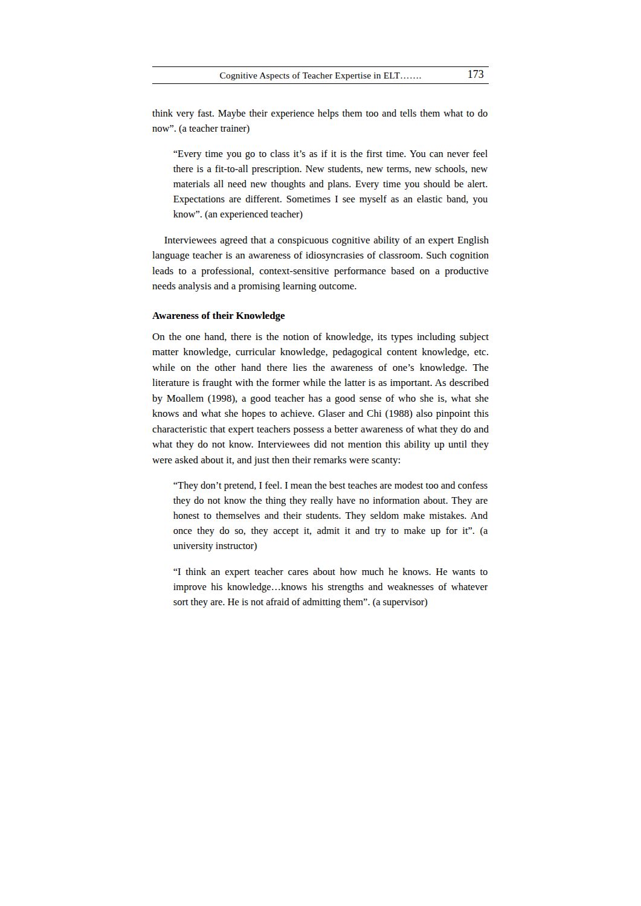Cognitive Aspects of Teacher Expertise in ELT……. 173
think very fast. Maybe their experience helps them too and tells them what to do now”. (a teacher trainer)
“Every time you go to class it’s as if it is the first time. You can never feel there is a fit-to-all prescription. New students, new terms, new schools, new materials all need new thoughts and plans. Every time you should be alert. Expectations are different. Sometimes I see myself as an elastic band, you know”. (an experienced teacher)
Interviewees agreed that a conspicuous cognitive ability of an expert English language teacher is an awareness of idiosyncrasies of classroom. Such cognition leads to a professional, context-sensitive performance based on a productive needs analysis and a promising learning outcome.
Awareness of their Knowledge
On the one hand, there is the notion of knowledge, its types including subject matter knowledge, curricular knowledge, pedagogical content knowledge, etc. while on the other hand there lies the awareness of one’s knowledge. The literature is fraught with the former while the latter is as important. As described by Moallem (1998), a good teacher has a good sense of who she is, what she knows and what she hopes to achieve. Glaser and Chi (1988) also pinpoint this characteristic that expert teachers possess a better awareness of what they do and what they do not know. Interviewees did not mention this ability up until they were asked about it, and just then their remarks were scanty:
“They don’t pretend, I feel. I mean the best teaches are modest too and confess they do not know the thing they really have no information about. They are honest to themselves and their students. They seldom make mistakes. And once they do so, they accept it, admit it and try to make up for it”. (a university instructor)
“I think an expert teacher cares about how much he knows. He wants to improve his knowledge…knows his strengths and weaknesses of whatever sort they are. He is not afraid of admitting them”. (a supervisor)